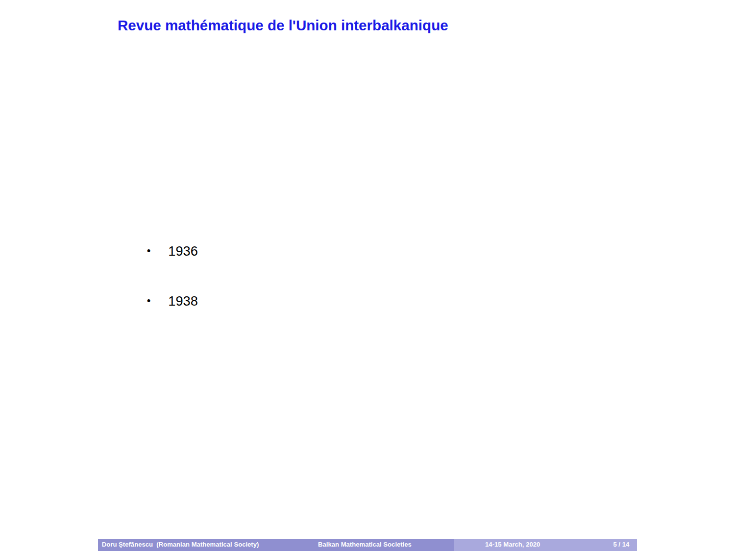Revue mathématique de l'Union interbalkanique
1936
1938
Doru Ştefănescu (Romanian Mathematical Society)
Balkan Mathematical Societies
14-15 March, 2020
5 / 14